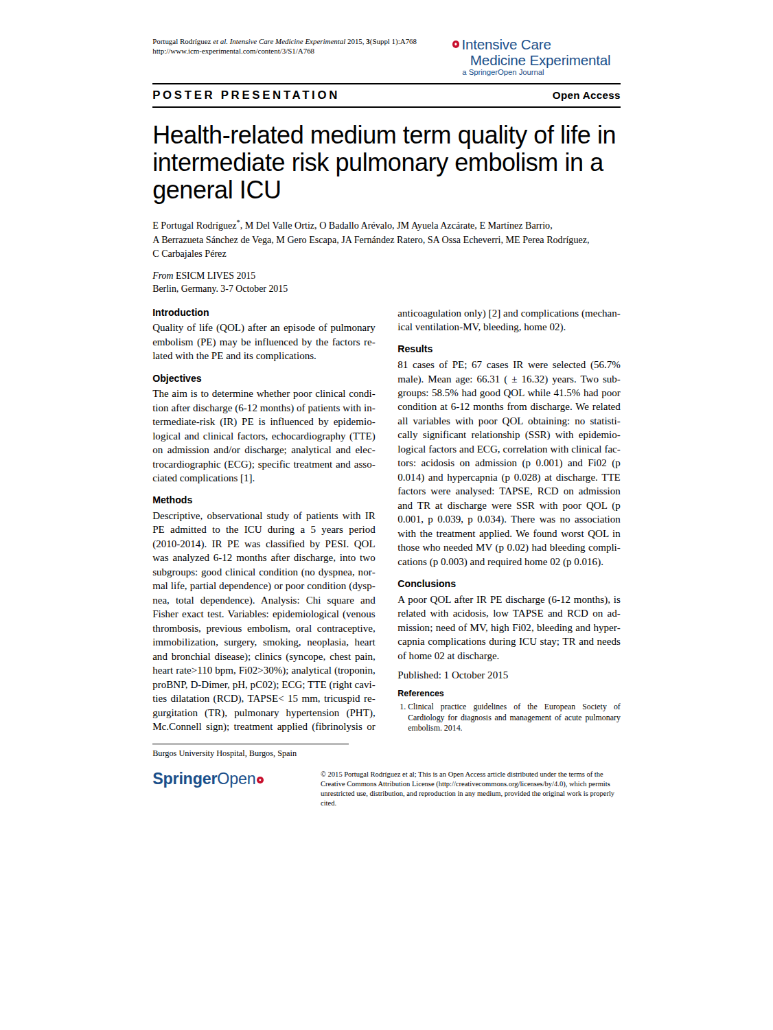Portugal Rodríguez et al. Intensive Care Medicine Experimental 2015, 3(Suppl 1):A768
http://www.icm-experimental.com/content/3/S1/A768
Intensive Care
Medicine Experimental a Springer Open Journal
Poster presentation
Open Access
Health-related medium term quality of life in intermediate risk pulmonary embolism in a general ICU
E Portugal Rodríguez*, M Del Valle Ortiz, O Badallo Arévalo, JM Ayuela Azcárate, E Martínez Barrio,
A Berrazueta Sánchez de Vega, M Gero Escapa, JA Fernández Ratero, SA Ossa Echeverri, ME Perea Rodríguez,
C Carbajales Pérez
From ESICM LIVES 2015
Berlin, Germany. 3-7 October 2015
Introduction
Quality of life (QOL) after an episode of pulmonary embolism (PE) may be influenced by the factors related with the PE and its complications.
Objectives
The aim is to determine whether poor clinical condition after discharge (6-12 months) of patients with intermediate-risk (IR) PE is influenced by epidemiological and clinical factors, echocardiography (TTE) on admission and/or discharge; analytical and electrocardiographic (ECG); specific treatment and associated complications [1].
Methods
Descriptive, observational study of patients with IR PE admitted to the ICU during a 5 years period (2010-2014). IR PE was classified by PESI. QOL was analyzed 6-12 months after discharge, into two subgroups: good clinical condition (no dyspnea, normal life, partial dependence) or poor condition (dyspnea, total dependence). Analysis: Chi square and Fisher exact test. Variables: epidemiological (venous thrombosis, previous embolism, oral contraceptive, immobilization, surgery, smoking, neoplasia, heart and bronchial disease); clinics (syncope, chest pain, heart rate>110 bpm, Fi02>30%); analytical (troponin, proBNP, D-Dimer, pH, pC02); ECG; TTE (right cavities dilatation (RCD), TAPSE< 15 mm, tricuspid regurgitation (TR), pulmonary hypertension (PHT), Mc.Connell sign); treatment applied (fibrinolysis or anticoagulation only) [2] and complications (mechanical ventilation-MV, bleeding, home 02).
Results
81 cases of PE; 67 cases IR were selected (56.7% male). Mean age: 66.31 ( ± 16.32) years. Two subgroups: 58.5% had good QOL while 41.5% had poor condition at 6-12 months from discharge. We related all variables with poor QOL obtaining: no statistically significant relationship (SSR) with epidemiological factors and ECG, correlation with clinical factors: acidosis on admission (p 0.001) and Fi02 (p 0.014) and hypercapnia (p 0.028) at discharge. TTE factors were analysed: TAPSE, RCD on admission and TR at discharge were SSR with poor QOL (p 0.001, p 0.039, p 0.034). There was no association with the treatment applied. We found worst QOL in those who needed MV (p 0.02) had bleeding complications (p 0.003) and required home 02 (p 0.016).
Conclusions
A poor QOL after IR PE discharge (6-12 months), is related with acidosis, low TAPSE and RCD on admission; need of MV, high Fi02, bleeding and hypercapnia complications during ICU stay; TR and needs of home 02 at discharge.
Published: 1 October 2015
References
Clinical practice guidelines of the European Society of Cardiology for diagnosis and management of acute pulmonary embolism. 2014.
Burgos University Hospital, Burgos, Spain
SpringerOpen
© 2015 Portugal Rodríguez et al; This is an Open Access article distributed under the terms of the Creative Commons Attribution License (http://creativecommons.org/licenses/by/4.0), which permits unrestricted use, distribution, and reproduction in any medium, provided the original work is properly cited.